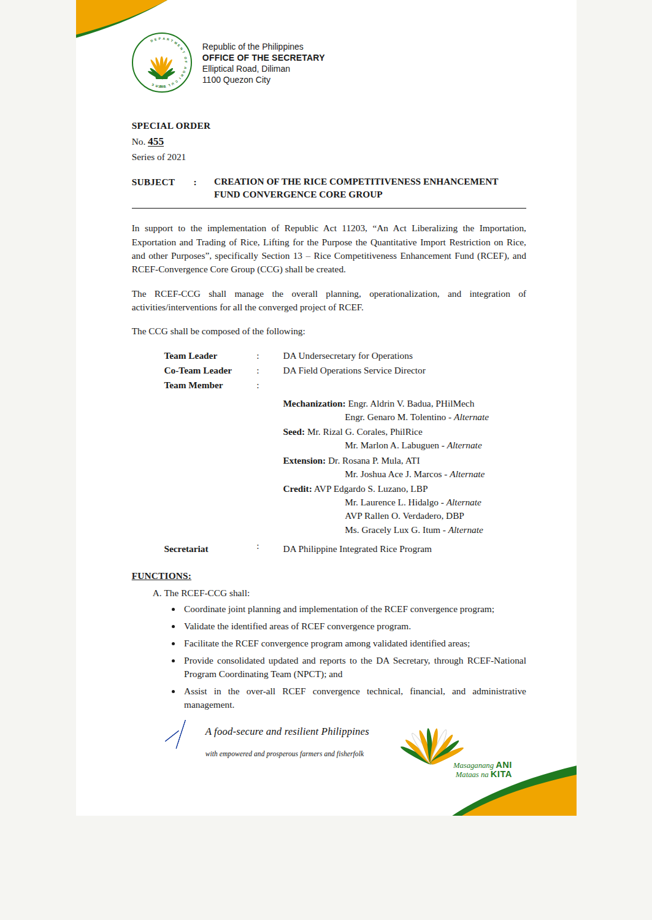D E P A R T M E N T O F A G R I C U L T U R E
1898
Republic of the Philippines
OFFICE OF THE SECRETARY
Elliptical Road, Diliman
1100 Quezon City
SPECIAL ORDER
No. 455
Series of 2021
SUBJECT
:
Creation of the Rice Competitiveness Enhancement Fund Convergence Core Group
In support to the implementation of Republic Act 11203, “An Act Liberalizing the Importation, Exportation and Trading of Rice, Lifting for the Purpose the Quantitative Import Restriction on Rice, and other Purposes”, specifically Section 13 – Rice Competitiveness Enhancement Fund (RCEF), and RCEF-Convergence Core Group (CCG) shall be created.
The RCEF-CCG shall manage the overall planning, operationalization, and integration of activities/interventions for all the converged project of RCEF.
The CCG shall be composed of the following:
| Team Leader | : | DA Undersecretary for Operations |
| Co-Team Leader | : | DA Field Operations Service Director |
| Team Member | : | |
| | | Mechanization: Engr. Aldrin V. Badua, PHilMech Engr. Genaro M. Tolentino - Alternate Seed: Mr. Rizal G. Corales, PhilRice Mr. Marlon A. Labuguen - Alternate Extension: Dr. Rosana P. Mula, ATI Mr. Joshua Ace J. Marcos - Alternate Credit: AVP Edgardo S. Luzano, LBP Mr. Laurence L. Hidalgo - Alternate AVP Rallen O. Verdadero, DBP Ms. Gracely Lux G. Itum - Alternate |
| Secretariat | : | DA Philippine Integrated Rice Program |
FUNCTIONS:
The RCEF-CCG shall:
Coordinate joint planning and implementation of the RCEF convergence program;
Validate the identified areas of RCEF convergence program.
Facilitate the RCEF convergence program among validated identified areas;
Provide consolidated updated and reports to the DA Secretary, through RCEF-National Program Coordinating Team (NPCT); and
Assist in the over-all RCEF convergence technical, financial, and administrative management.
A food-secure and resilient Philippines
with empowered and prosperous farmers and fisherfolk
Masaganang ANI
Mataas na KITA